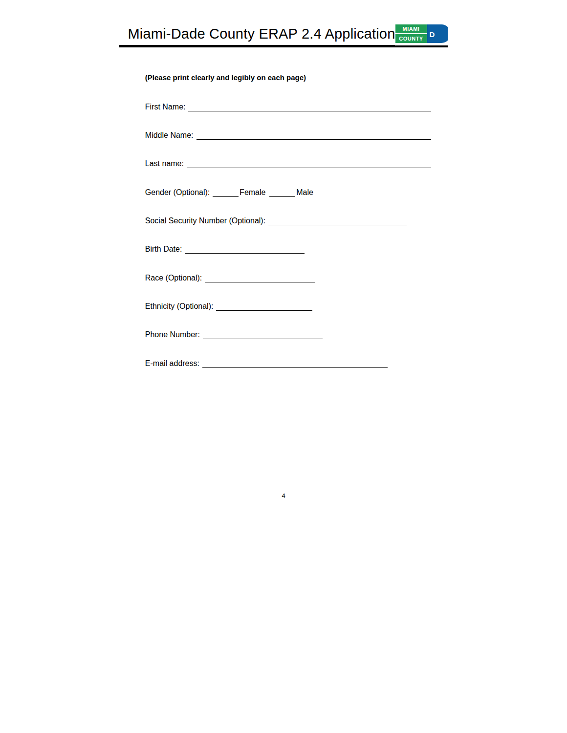MIAMI COUNTY D
Miami-Dade County ERAP 2.4 Application
(Please print clearly and legibly on each page)
First Name:
Middle Name:
Last name:
Gender (Optional): Female Male
Social Security Number (Optional):
Birth Date:
Race (Optional):
Ethnicity (Optional):
Phone Number:
E-mail address:
4